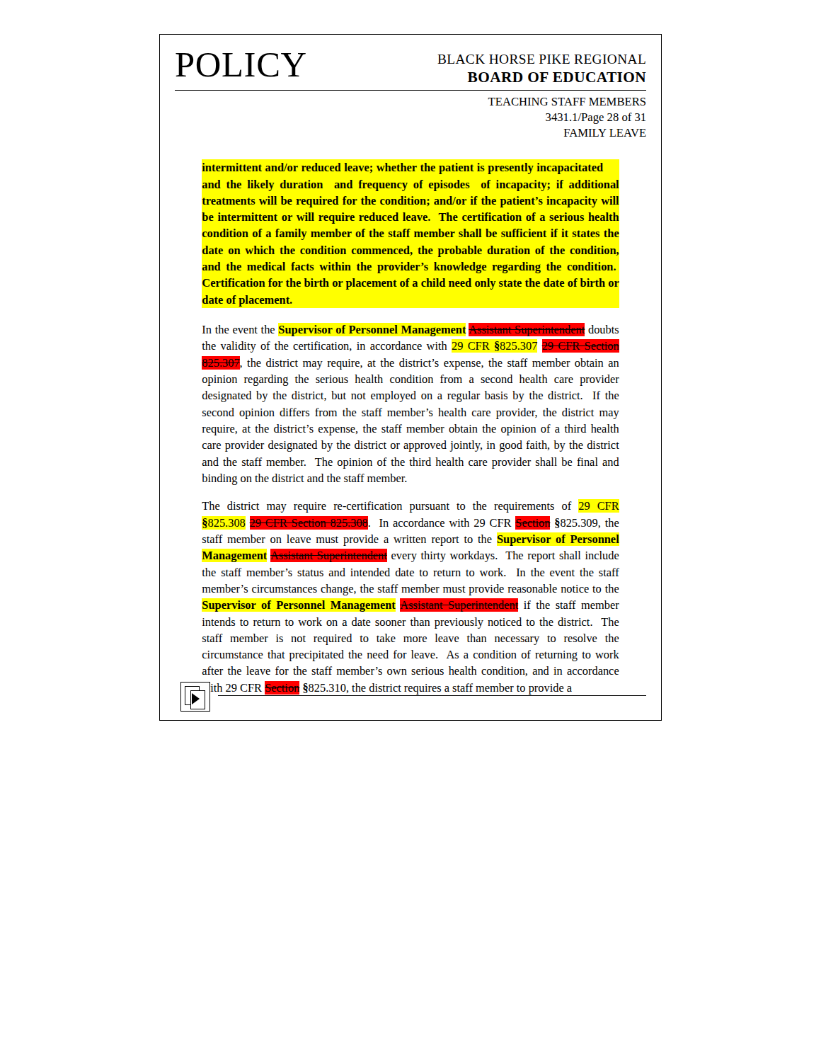POLICY
BLACK HORSE PIKE REGIONAL
BOARD OF EDUCATION
TEACHING STAFF MEMBERS
3431.1/Page 28 of 31
FAMILY LEAVE
intermittent and/or reduced leave; whether the patient is presently incapacitated and the likely duration and frequency of episodes of incapacity; if additional treatments will be required for the condition; and/or if the patient’s incapacity will be intermittent or will require reduced leave. The certification of a serious health condition of a family member of the staff member shall be sufficient if it states the date on which the condition commenced, the probable duration of the condition, and the medical facts within the provider’s knowledge regarding the condition. Certification for the birth or placement of a child need only state the date of birth or date of placement.
In the event the Supervisor of Personnel Management Assistant Superintendent doubts the validity of the certification, in accordance with 29 CFR §825.307 29 CFR Section 825.307, the district may require, at the district’s expense, the staff member obtain an opinion regarding the serious health condition from a second health care provider designated by the district, but not employed on a regular basis by the district. If the second opinion differs from the staff member’s health care provider, the district may require, at the district’s expense, the staff member obtain the opinion of a third health care provider designated by the district or approved jointly, in good faith, by the district and the staff member. The opinion of the third health care provider shall be final and binding on the district and the staff member.
The district may require re-certification pursuant to the requirements of 29 CFR §825.308 29 CFR Section 825.308. In accordance with 29 CFR Section §825.309, the staff member on leave must provide a written report to the Supervisor of Personnel Management Assistant Superintendent every thirty workdays. The report shall include the staff member’s status and intended date to return to work. In the event the staff member’s circumstances change, the staff member must provide reasonable notice to the Supervisor of Personnel Management Assistant Superintendent if the staff member intends to return to work on a date sooner than previously noticed to the district. The staff member is not required to take more leave than necessary to resolve the circumstance that precipitated the need for leave. As a condition of returning to work after the leave for the staff member’s own serious health condition, and in accordance with 29 CFR Section §825.310, the district requires a staff member to provide a